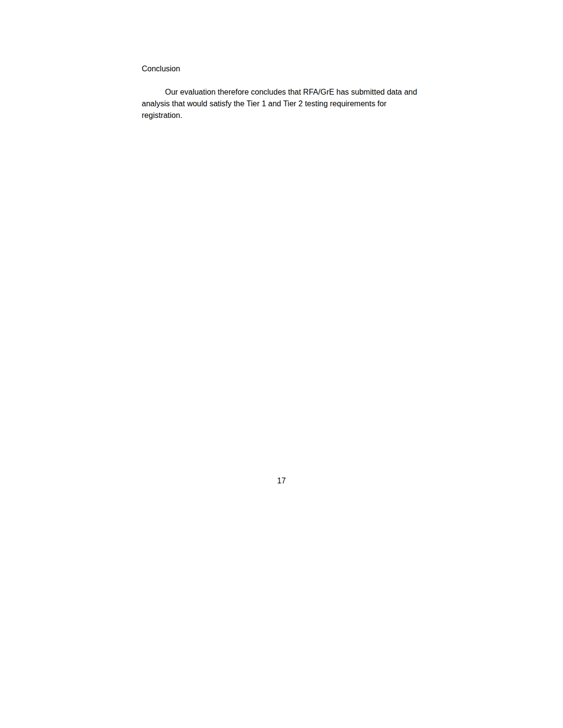Conclusion
Our evaluation therefore concludes that RFA/GrE has submitted data and analysis that would satisfy the Tier 1 and Tier 2 testing requirements for registration.
17